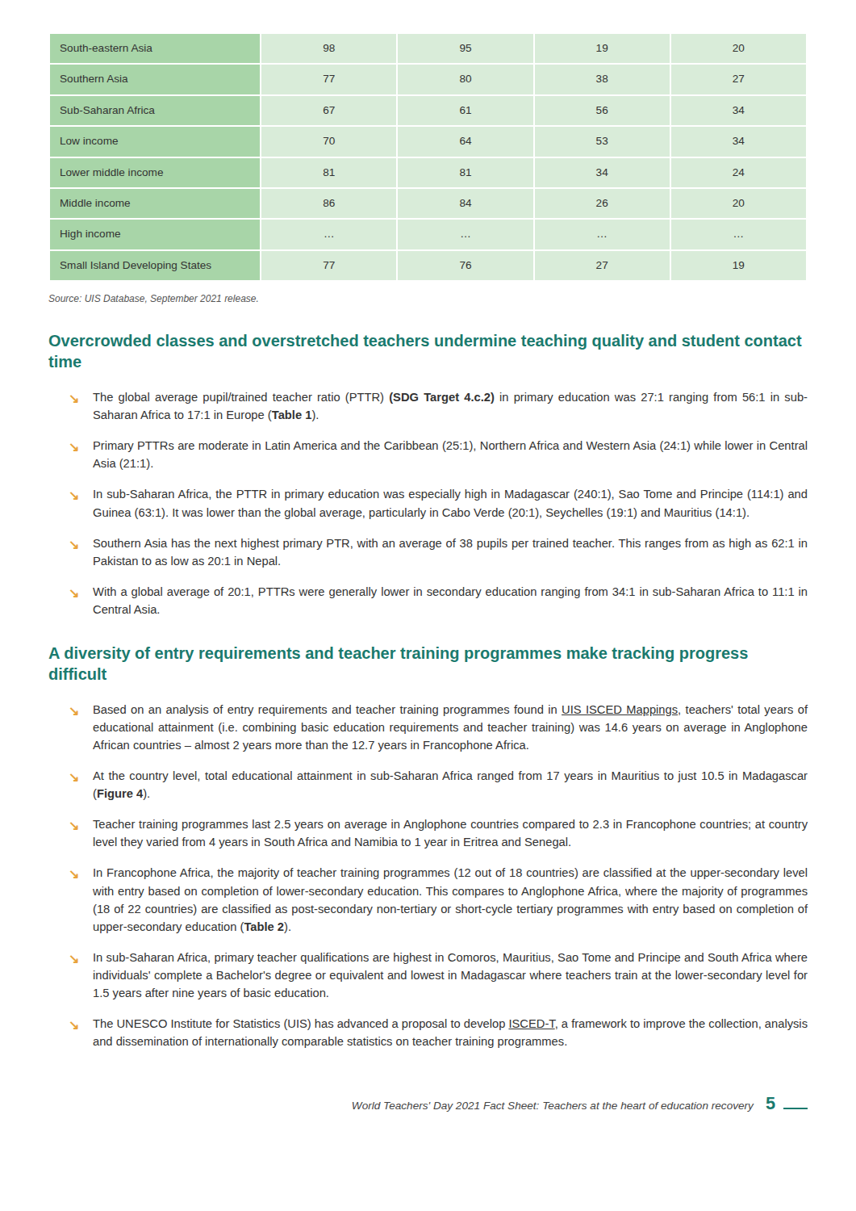| South-eastern Asia | 98 | 95 | 19 | 20 |
| Southern Asia | 77 | 80 | 38 | 27 |
| Sub-Saharan Africa | 67 | 61 | 56 | 34 |
| Low income | 70 | 64 | 53 | 34 |
| Lower middle income | 81 | 81 | 34 | 24 |
| Middle income | 86 | 84 | 26 | 20 |
| High income | … | … | … | … |
| Small Island Developing States | 77 | 76 | 27 | 19 |
Source: UIS Database, September 2021 release.
Overcrowded classes and overstretched teachers undermine teaching quality and student contact time
The global average pupil/trained teacher ratio (PTTR) (SDG Target 4.c.2) in primary education was 27:1 ranging from 56:1 in sub-Saharan Africa to 17:1 in Europe (Table 1).
Primary PTTRs are moderate in Latin America and the Caribbean (25:1), Northern Africa and Western Asia (24:1) while lower in Central Asia (21:1).
In sub-Saharan Africa, the PTTR in primary education was especially high in Madagascar (240:1), Sao Tome and Principe (114:1) and Guinea (63:1). It was lower than the global average, particularly in Cabo Verde (20:1), Seychelles (19:1) and Mauritius (14:1).
Southern Asia has the next highest primary PTR, with an average of 38 pupils per trained teacher. This ranges from as high as 62:1 in Pakistan to as low as 20:1 in Nepal.
With a global average of 20:1, PTTRs were generally lower in secondary education ranging from 34:1 in sub-Saharan Africa to 11:1 in Central Asia.
A diversity of entry requirements and teacher training programmes make tracking progress difficult
Based on an analysis of entry requirements and teacher training programmes found in UIS ISCED Mappings, teachers' total years of educational attainment (i.e. combining basic education requirements and teacher training) was 14.6 years on average in Anglophone African countries – almost 2 years more than the 12.7 years in Francophone Africa.
At the country level, total educational attainment in sub-Saharan Africa ranged from 17 years in Mauritius to just 10.5 in Madagascar (Figure 4).
Teacher training programmes last 2.5 years on average in Anglophone countries compared to 2.3 in Francophone countries; at country level they varied from 4 years in South Africa and Namibia to 1 year in Eritrea and Senegal.
In Francophone Africa, the majority of teacher training programmes (12 out of 18 countries) are classified at the upper-secondary level with entry based on completion of lower-secondary education. This compares to Anglophone Africa, where the majority of programmes (18 of 22 countries) are classified as post-secondary non-tertiary or short-cycle tertiary programmes with entry based on completion of upper-secondary education (Table 2).
In sub-Saharan Africa, primary teacher qualifications are highest in Comoros, Mauritius, Sao Tome and Principe and South Africa where individuals' complete a Bachelor's degree or equivalent and lowest in Madagascar where teachers train at the lower-secondary level for 1.5 years after nine years of basic education.
The UNESCO Institute for Statistics (UIS) has advanced a proposal to develop ISCED-T, a framework to improve the collection, analysis and dissemination of internationally comparable statistics on teacher training programmes.
World Teachers' Day 2021 Fact Sheet: Teachers at the heart of education recovery 5